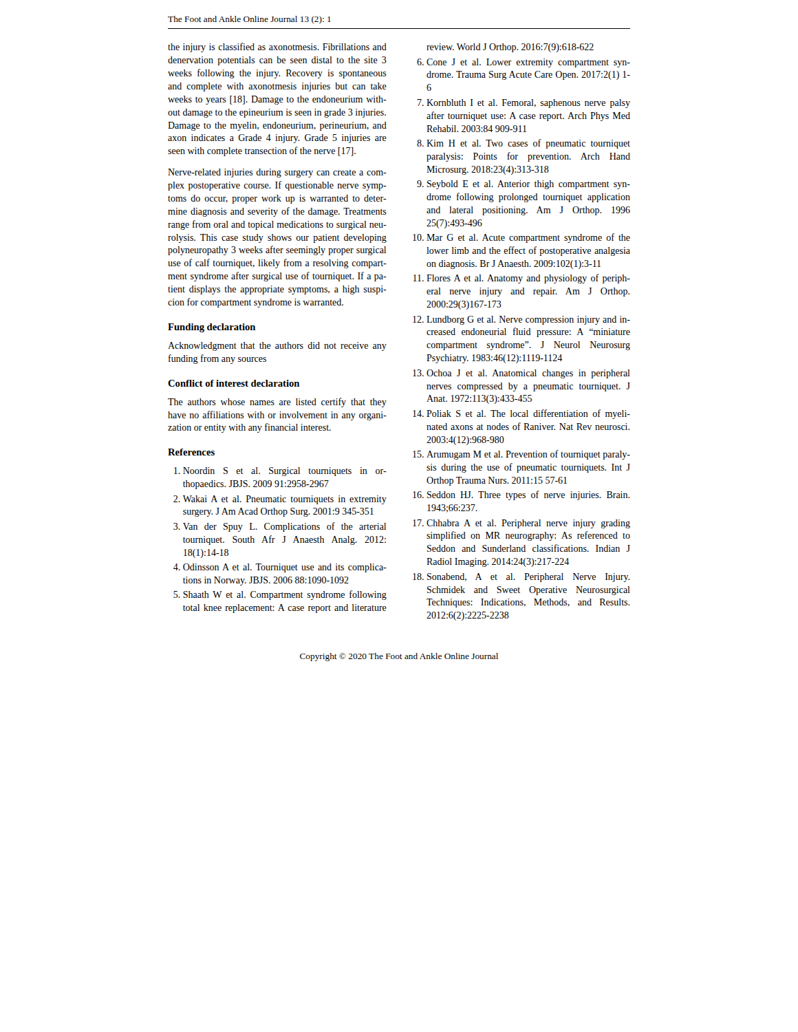The Foot and Ankle Online Journal 13 (2): 1
the injury is classified as axonotmesis. Fibrillations and denervation potentials can be seen distal to the site 3 weeks following the injury. Recovery is spontaneous and complete with axonotmesis injuries but can take weeks to years [18]. Damage to the endoneurium without damage to the epineurium is seen in grade 3 injuries. Damage to the myelin, endoneurium, perineurium, and axon indicates a Grade 4 injury. Grade 5 injuries are seen with complete transection of the nerve [17].
Nerve-related injuries during surgery can create a complex postoperative course. If questionable nerve symptoms do occur, proper work up is warranted to determine diagnosis and severity of the damage. Treatments range from oral and topical medications to surgical neurolysis. This case study shows our patient developing polyneuropathy 3 weeks after seemingly proper surgical use of calf tourniquet, likely from a resolving compartment syndrome after surgical use of tourniquet. If a patient displays the appropriate symptoms, a high suspicion for compartment syndrome is warranted.
Funding declaration
Acknowledgment that the authors did not receive any funding from any sources
Conflict of interest declaration
The authors whose names are listed certify that they have no affiliations with or involvement in any organization or entity with any financial interest.
References
Noordin S et al. Surgical tourniquets in orthopaedics. JBJS. 2009 91:2958-2967
Wakai A et al. Pneumatic tourniquets in extremity surgery. J Am Acad Orthop Surg. 2001:9 345-351
Van der Spuy L. Complications of the arterial tourniquet. South Afr J Anaesth Analg. 2012: 18(1):14-18
Odinsson A et al. Tourniquet use and its complications in Norway. JBJS. 2006 88:1090-1092
Shaath W et al. Compartment syndrome following total knee replacement: A case report and literature review. World J Orthop. 2016:7(9):618-622
Cone J et al. Lower extremity compartment syndrome. Trauma Surg Acute Care Open. 2017:2(1) 1-6
Kornbluth I et al. Femoral, saphenous nerve palsy after tourniquet use: A case report. Arch Phys Med Rehabil. 2003:84 909-911
Kim H et al. Two cases of pneumatic tourniquet paralysis: Points for prevention. Arch Hand Microsurg. 2018:23(4):313-318
Seybold E et al. Anterior thigh compartment syndrome following prolonged tourniquet application and lateral positioning. Am J Orthop. 1996 25(7):493-496
Mar G et al. Acute compartment syndrome of the lower limb and the effect of postoperative analgesia on diagnosis. Br J Anaesth. 2009:102(1):3-11
Flores A et al. Anatomy and physiology of peripheral nerve injury and repair. Am J Orthop. 2000:29(3)167-173
Lundborg G et al. Nerve compression injury and increased endoneurial fluid pressure: A “miniature compartment syndrome”. J Neurol Neurosurg Psychiatry. 1983:46(12):1119-1124
Ochoa J et al. Anatomical changes in peripheral nerves compressed by a pneumatic tourniquet. J Anat. 1972:113(3):433-455
Poliak S et al. The local differentiation of myelinated axons at nodes of Raniver. Nat Rev neurosci. 2003:4(12):968-980
Arumugam M et al. Prevention of tourniquet paralysis during the use of pneumatic tourniquets. Int J Orthop Trauma Nurs. 2011:15 57-61
Seddon HJ. Three types of nerve injuries. Brain. 1943;66:237.
Chhabra A et al. Peripheral nerve injury grading simplified on MR neurography: As referenced to Seddon and Sunderland classifications. Indian J Radiol Imaging. 2014:24(3):217-224
Sonabend, A et al. Peripheral Nerve Injury. Schmidek and Sweet Operative Neurosurgical Techniques: Indications, Methods, and Results. 2012:6(2):2225-2238
Copyright © 2020 The Foot and Ankle Online Journal